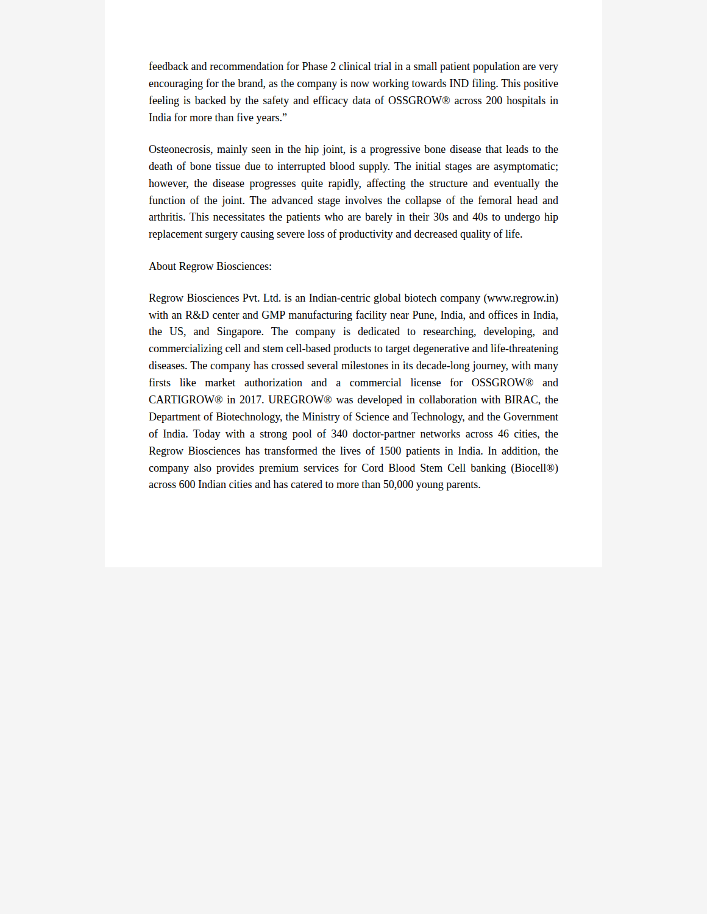feedback and recommendation for Phase 2 clinical trial in a small patient population are very encouraging for the brand, as the company is now working towards IND filing. This positive feeling is backed by the safety and efficacy data of OSSGROW® across 200 hospitals in India for more than five years.”
Osteonecrosis, mainly seen in the hip joint, is a progressive bone disease that leads to the death of bone tissue due to interrupted blood supply. The initial stages are asymptomatic; however, the disease progresses quite rapidly, affecting the structure and eventually the function of the joint. The advanced stage involves the collapse of the femoral head and arthritis. This necessitates the patients who are barely in their 30s and 40s to undergo hip replacement surgery causing severe loss of productivity and decreased quality of life.
About Regrow Biosciences:
Regrow Biosciences Pvt. Ltd. is an Indian-centric global biotech company (www.regrow.in) with an R&D center and GMP manufacturing facility near Pune, India, and offices in India, the US, and Singapore. The company is dedicated to researching, developing, and commercializing cell and stem cell-based products to target degenerative and life-threatening diseases. The company has crossed several milestones in its decade-long journey, with many firsts like market authorization and a commercial license for OSSGROW® and CARTIGROW® in 2017. UREGROW® was developed in collaboration with BIRAC, the Department of Biotechnology, the Ministry of Science and Technology, and the Government of India. Today with a strong pool of 340 doctor-partner networks across 46 cities, the Regrow Biosciences has transformed the lives of 1500 patients in India. In addition, the company also provides premium services for Cord Blood Stem Cell banking (Biocell®) across 600 Indian cities and has catered to more than 50,000 young parents.